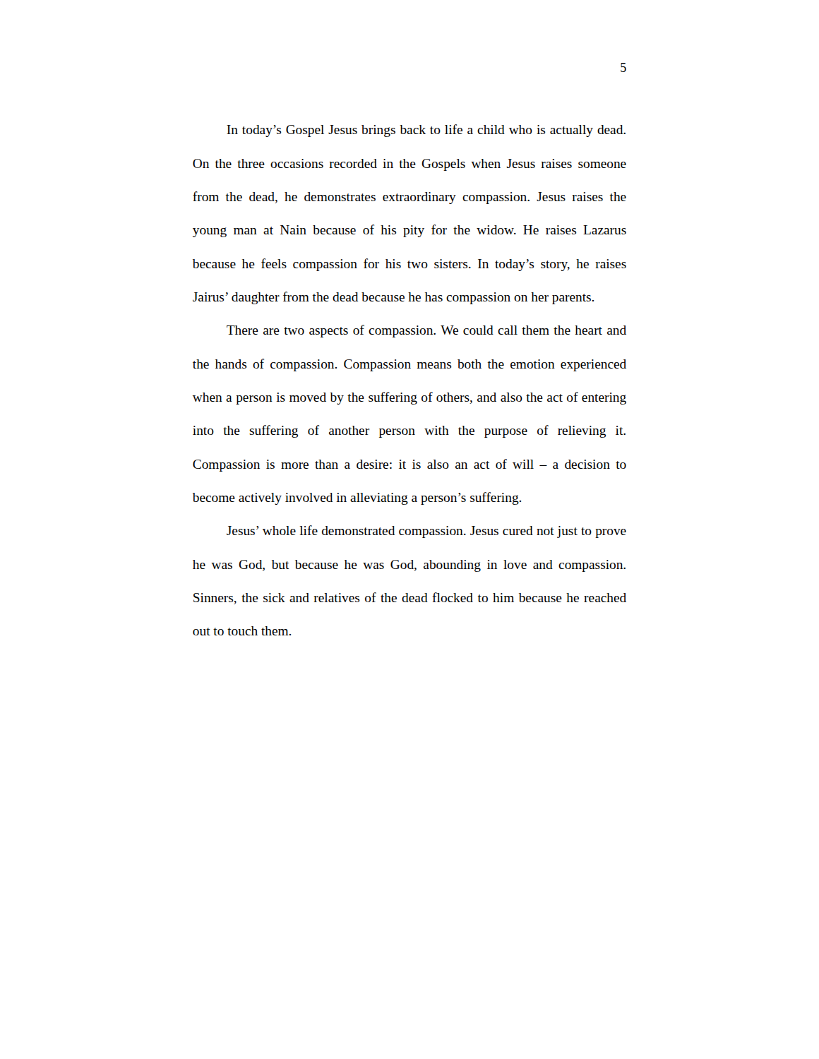5
In today’s Gospel Jesus brings back to life a child who is actually dead. On the three occasions recorded in the Gospels when Jesus raises someone from the dead, he demonstrates extraordinary compassion. Jesus raises the young man at Nain because of his pity for the widow. He raises Lazarus because he feels compassion for his two sisters. In today’s story, he raises Jairus’ daughter from the dead because he has compassion on her parents.
There are two aspects of compassion. We could call them the heart and the hands of compassion. Compassion means both the emotion experienced when a person is moved by the suffering of others, and also the act of entering into the suffering of another person with the purpose of relieving it. Compassion is more than a desire: it is also an act of will – a decision to become actively involved in alleviating a person’s suffering.
Jesus’ whole life demonstrated compassion. Jesus cured not just to prove he was God, but because he was God, abounding in love and compassion. Sinners, the sick and relatives of the dead flocked to him because he reached out to touch them.